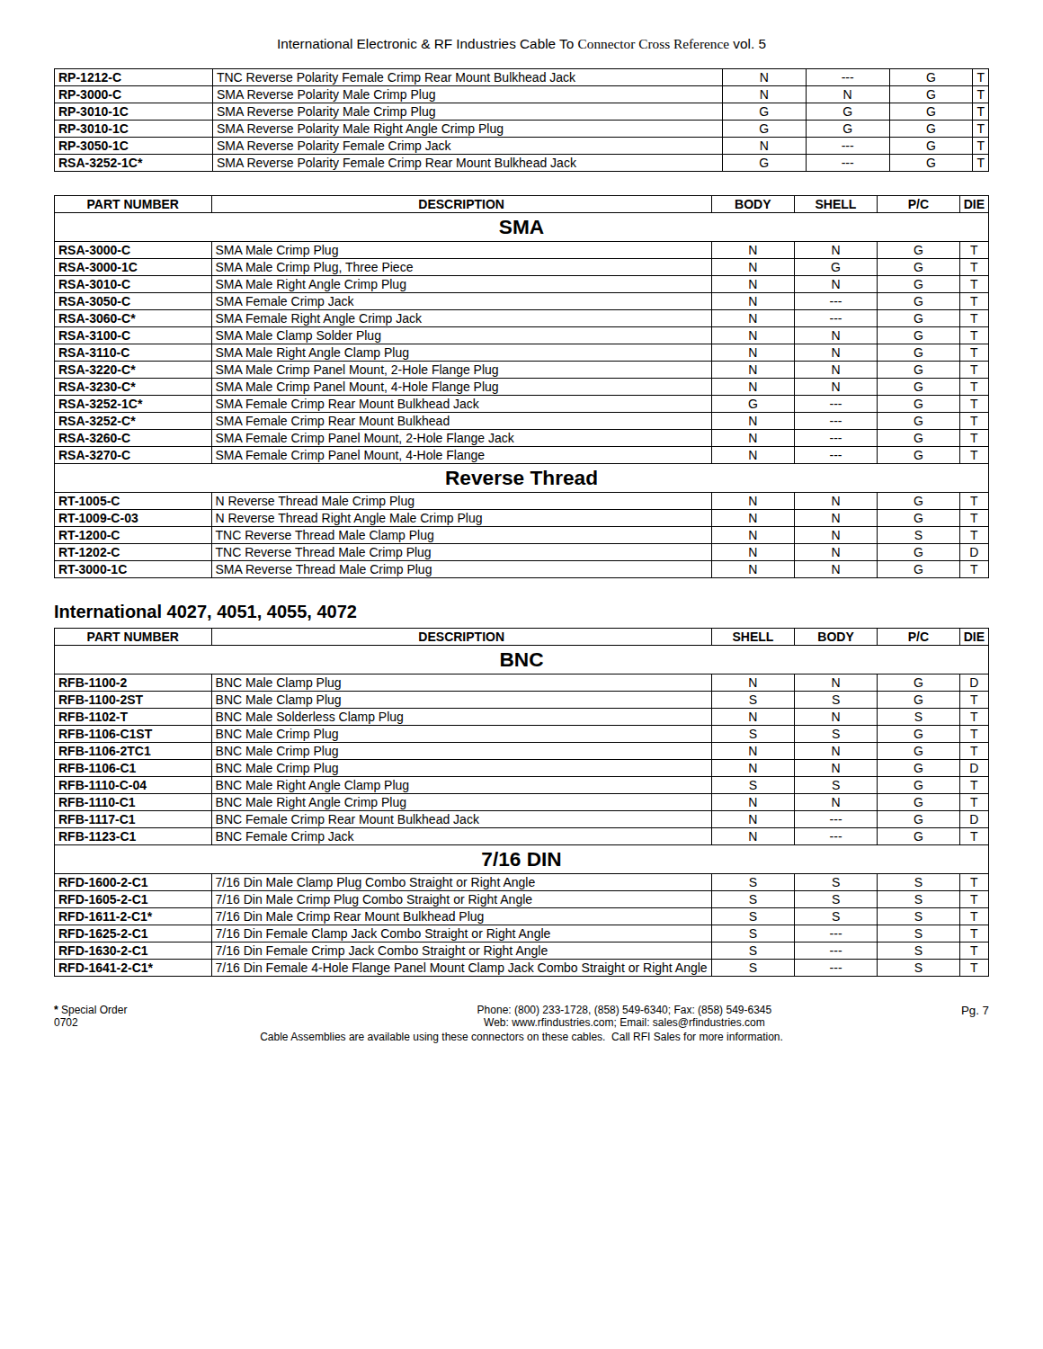International Electronic & RF Industries Cable To Connector Cross Reference vol. 5
| RP-1212-C | TNC Reverse Polarity Female Crimp Rear Mount Bulkhead Jack | N | --- | G | T |
| RP-3000-C | SMA Reverse Polarity Male Crimp Plug | N | N | G | T |
| RP-3010-1C | SMA Reverse Polarity Male Crimp Plug | G | G | G | T |
| RP-3010-1C | SMA Reverse Polarity Male Right Angle Crimp Plug | G | G | G | T |
| RP-3050-1C | SMA Reverse Polarity Female Crimp Jack | N | --- | G | T |
| RSA-3252-1C* | SMA Reverse Polarity Female Crimp Rear Mount Bulkhead Jack | G | --- | G | T |
| PART NUMBER | DESCRIPTION | BODY | SHELL | P/C | DIE |
| --- | --- | --- | --- | --- | --- |
| SMA |
| RSA-3000-C | SMA Male Crimp Plug | N | N | G | T |
| RSA-3000-1C | SMA Male Crimp Plug, Three Piece | N | G | G | T |
| RSA-3010-C | SMA Male Right Angle Crimp Plug | N | N | G | T |
| RSA-3050-C | SMA Female Crimp Jack | N | --- | G | T |
| RSA-3060-C* | SMA Female Right Angle Crimp Jack | N | --- | G | T |
| RSA-3100-C | SMA Male Clamp Solder Plug | N | N | G | T |
| RSA-3110-C | SMA Male Right Angle Clamp Plug | N | N | G | T |
| RSA-3220-C* | SMA Male Crimp Panel Mount, 2-Hole Flange Plug | N | N | G | T |
| RSA-3230-C* | SMA Male Crimp Panel Mount, 4-Hole Flange Plug | N | N | G | T |
| RSA-3252-1C* | SMA Female Crimp Rear Mount Bulkhead Jack | G | --- | G | T |
| RSA-3252-C* | SMA Female Crimp Rear Mount Bulkhead | N | --- | G | T |
| RSA-3260-C | SMA Female Crimp Panel Mount, 2-Hole Flange Jack | N | --- | G | T |
| RSA-3270-C | SMA Female Crimp Panel Mount, 4-Hole Flange | N | --- | G | T |
| Reverse Thread |
| RT-1005-C | N Reverse Thread Male Crimp Plug | N | N | G | T |
| RT-1009-C-03 | N Reverse Thread Right Angle Male Crimp Plug | N | N | G | T |
| RT-1200-C | TNC Reverse Thread Male Clamp Plug | N | N | S | T |
| RT-1202-C | TNC Reverse Thread Male Crimp Plug | N | N | G | D |
| RT-3000-1C | SMA Reverse Thread Male Crimp Plug | N | N | G | T |
International 4027, 4051, 4055, 4072
| PART NUMBER | DESCRIPTION | SHELL | BODY | P/C | DIE |
| --- | --- | --- | --- | --- | --- |
| BNC |
| RFB-1100-2 | BNC Male Clamp Plug | N | N | G | D |
| RFB-1100-2ST | BNC Male Clamp Plug | S | S | G | T |
| RFB-1102-T | BNC Male Solderless Clamp Plug | N | N | S | T |
| RFB-1106-C1ST | BNC Male Crimp Plug | S | S | G | T |
| RFB-1106-2TC1 | BNC Male Crimp Plug | N | N | G | T |
| RFB-1106-C1 | BNC Male Crimp Plug | N | N | G | D |
| RFB-1110-C-04 | BNC Male Right Angle Clamp Plug | S | S | G | T |
| RFB-1110-C1 | BNC Male Right Angle Crimp Plug | N | N | G | T |
| RFB-1117-C1 | BNC Female Crimp Rear Mount Bulkhead Jack | N | --- | G | D |
| RFB-1123-C1 | BNC Female Crimp Jack | N | --- | G | T |
| 7/16 DIN |
| RFD-1600-2-C1 | 7/16 Din Male Clamp Plug Combo Straight or Right Angle | S | S | S | T |
| RFD-1605-2-C1 | 7/16 Din Male Crimp Plug Combo Straight or Right Angle | S | S | S | T |
| RFD-1611-2-C1* | 7/16 Din Male Crimp Rear Mount Bulkhead Plug | S | S | S | T |
| RFD-1625-2-C1 | 7/16 Din Female Clamp Jack Combo Straight or Right Angle | S | --- | S | T |
| RFD-1630-2-C1 | 7/16 Din Female Crimp Jack Combo Straight or Right Angle | S | --- | S | T |
| RFD-1641-2-C1* | 7/16 Din Female 4-Hole Flange Panel Mount Clamp Jack Combo Straight or Right Angle | S | --- | S | T |
* Special Order
0702
Pg. 7
Phone: (800) 233-1728, (858) 549-6340; Fax: (858) 549-6345
Web: www.rfindustries.com; Email: sales@rfindustries.com
Cable Assemblies are available using these connectors on these cables. Call RFI Sales for more information.